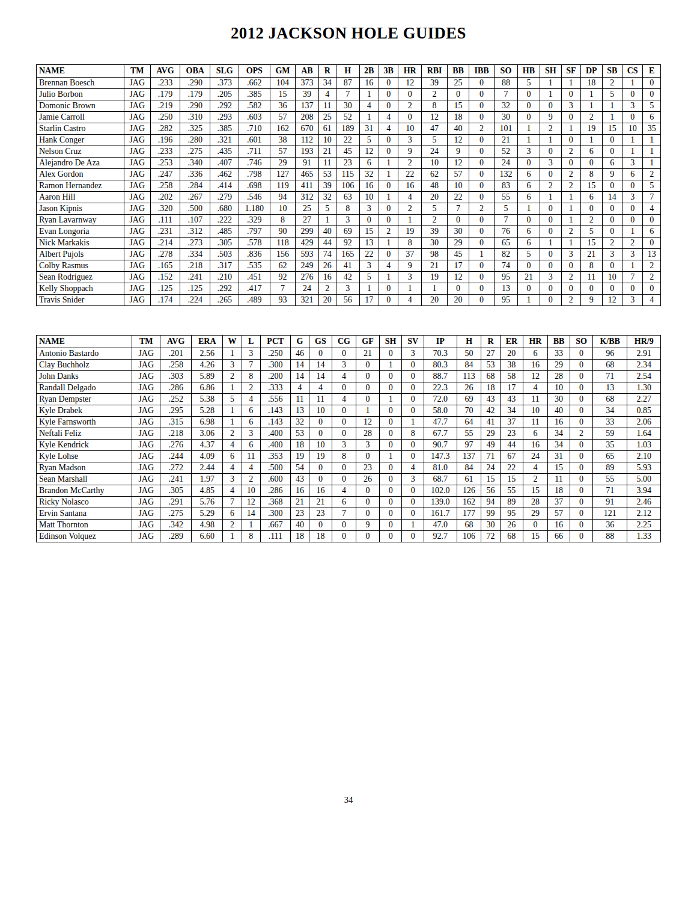2012 JACKSON HOLE GUIDES
| NAME | TM | AVG | OBA | SLG | OPS | GM | AB | R | H | 2B | 3B | HR | RBI | BB | IBB | SO | HB | SH | SF | DP | SB | CS | E |
| --- | --- | --- | --- | --- | --- | --- | --- | --- | --- | --- | --- | --- | --- | --- | --- | --- | --- | --- | --- | --- | --- | --- | --- |
| Brennan Boesch | JAG | .233 | .290 | .373 | .662 | 104 | 373 | 34 | 87 | 16 | 0 | 12 | 39 | 25 | 0 | 88 | 5 | 1 | 1 | 18 | 2 | 1 | 0 |
| Julio Borbon | JAG | .179 | .179 | .205 | .385 | 15 | 39 | 4 | 7 | 1 | 0 | 0 | 2 | 0 | 0 | 7 | 0 | 1 | 0 | 1 | 5 | 0 | 0 |
| Domonic Brown | JAG | .219 | .290 | .292 | .582 | 36 | 137 | 11 | 30 | 4 | 0 | 2 | 8 | 15 | 0 | 32 | 0 | 0 | 3 | 1 | 1 | 3 | 5 |
| Jamie Carroll | JAG | .250 | .310 | .293 | .603 | 57 | 208 | 25 | 52 | 1 | 4 | 0 | 12 | 18 | 0 | 30 | 0 | 9 | 0 | 2 | 1 | 0 | 6 |
| Starlin Castro | JAG | .282 | .325 | .385 | .710 | 162 | 670 | 61 | 189 | 31 | 4 | 10 | 47 | 40 | 2 | 101 | 1 | 2 | 1 | 19 | 15 | 10 | 35 |
| Hank Conger | JAG | .196 | .280 | .321 | .601 | 38 | 112 | 10 | 22 | 5 | 0 | 3 | 5 | 12 | 0 | 21 | 1 | 1 | 0 | 1 | 0 | 1 | 1 |
| Nelson Cruz | JAG | .233 | .275 | .435 | .711 | 57 | 193 | 21 | 45 | 12 | 0 | 9 | 24 | 9 | 0 | 52 | 3 | 0 | 2 | 6 | 0 | 1 | 1 |
| Alejandro De Aza | JAG | .253 | .340 | .407 | .746 | 29 | 91 | 11 | 23 | 6 | 1 | 2 | 10 | 12 | 0 | 24 | 0 | 3 | 0 | 0 | 6 | 3 | 1 |
| Alex Gordon | JAG | .247 | .336 | .462 | .798 | 127 | 465 | 53 | 115 | 32 | 1 | 22 | 62 | 57 | 0 | 132 | 6 | 0 | 2 | 8 | 9 | 6 | 2 |
| Ramon Hernandez | JAG | .258 | .284 | .414 | .698 | 119 | 411 | 39 | 106 | 16 | 0 | 16 | 48 | 10 | 0 | 83 | 6 | 2 | 2 | 15 | 0 | 0 | 5 |
| Aaron Hill | JAG | .202 | .267 | .279 | .546 | 94 | 312 | 32 | 63 | 10 | 1 | 4 | 20 | 22 | 0 | 55 | 6 | 1 | 1 | 6 | 14 | 3 | 7 |
| Jason Kipnis | JAG | .320 | .500 | .680 | 1.180 | 10 | 25 | 5 | 8 | 3 | 0 | 2 | 5 | 7 | 2 | 5 | 1 | 0 | 1 | 0 | 0 | 0 | 4 |
| Ryan Lavarnway | JAG | .111 | .107 | .222 | .329 | 8 | 27 | 1 | 3 | 0 | 0 | 1 | 2 | 0 | 0 | 7 | 0 | 0 | 1 | 2 | 0 | 0 | 0 |
| Evan Longoria | JAG | .231 | .312 | .485 | .797 | 90 | 299 | 40 | 69 | 15 | 2 | 19 | 39 | 30 | 0 | 76 | 6 | 0 | 2 | 5 | 0 | 1 | 6 |
| Nick Markakis | JAG | .214 | .273 | .305 | .578 | 118 | 429 | 44 | 92 | 13 | 1 | 8 | 30 | 29 | 0 | 65 | 6 | 1 | 1 | 15 | 2 | 2 | 0 |
| Albert Pujols | JAG | .278 | .334 | .503 | .836 | 156 | 593 | 74 | 165 | 22 | 0 | 37 | 98 | 45 | 1 | 82 | 5 | 0 | 3 | 21 | 3 | 3 | 13 |
| Colby Rasmus | JAG | .165 | .218 | .317 | .535 | 62 | 249 | 26 | 41 | 3 | 4 | 9 | 21 | 17 | 0 | 74 | 0 | 0 | 0 | 8 | 0 | 1 | 2 |
| Sean Rodriguez | JAG | .152 | .241 | .210 | .451 | 92 | 276 | 16 | 42 | 5 | 1 | 3 | 19 | 12 | 0 | 95 | 21 | 3 | 2 | 11 | 10 | 7 | 2 |
| Kelly Shoppach | JAG | .125 | .125 | .292 | .417 | 7 | 24 | 2 | 3 | 1 | 0 | 1 | 1 | 0 | 0 | 13 | 0 | 0 | 0 | 0 | 0 | 0 | 0 |
| Travis Snider | JAG | .174 | .224 | .265 | .489 | 93 | 321 | 20 | 56 | 17 | 0 | 4 | 20 | 20 | 0 | 95 | 1 | 0 | 2 | 9 | 12 | 3 | 4 |
| NAME | TM | AVG | ERA | W | L | PCT | G | GS | CG | GF | SH | SV | IP | H | R | ER | HR | BB | SO | K/BB | HR/9 |
| --- | --- | --- | --- | --- | --- | --- | --- | --- | --- | --- | --- | --- | --- | --- | --- | --- | --- | --- | --- | --- | --- |
| Antonio Bastardo | JAG | .201 | 2.56 | 1 | 3 | .250 | 46 | 0 | 0 | 21 | 0 | 3 | 70.3 | 50 | 27 | 20 | 6 | 33 | 0 | 96 | 2.91 |
| Clay Buchholz | JAG | .258 | 4.26 | 3 | 7 | .300 | 14 | 14 | 3 | 0 | 1 | 0 | 80.3 | 84 | 53 | 38 | 16 | 29 | 0 | 68 | 2.34 |
| John Danks | JAG | .303 | 5.89 | 2 | 8 | .200 | 14 | 14 | 4 | 0 | 0 | 0 | 88.7 | 113 | 68 | 58 | 12 | 28 | 0 | 71 | 2.54 |
| Randall Delgado | JAG | .286 | 6.86 | 1 | 2 | .333 | 4 | 4 | 0 | 0 | 0 | 0 | 22.3 | 26 | 18 | 17 | 4 | 10 | 0 | 13 | 1.30 |
| Ryan Dempster | JAG | .252 | 5.38 | 5 | 4 | .556 | 11 | 11 | 4 | 0 | 1 | 0 | 72.0 | 69 | 43 | 43 | 11 | 30 | 0 | 68 | 2.27 |
| Kyle Drabek | JAG | .295 | 5.28 | 1 | 6 | .143 | 13 | 10 | 0 | 1 | 0 | 0 | 58.0 | 70 | 42 | 34 | 10 | 40 | 0 | 34 | 0.85 |
| Kyle Farnsworth | JAG | .315 | 6.98 | 1 | 6 | .143 | 32 | 0 | 0 | 12 | 0 | 1 | 47.7 | 64 | 41 | 37 | 11 | 16 | 0 | 33 | 2.06 |
| Neftali Feliz | JAG | .218 | 3.06 | 2 | 3 | .400 | 53 | 0 | 0 | 28 | 0 | 8 | 67.7 | 55 | 29 | 23 | 6 | 34 | 2 | 59 | 1.64 |
| Kyle Kendrick | JAG | .276 | 4.37 | 4 | 6 | .400 | 18 | 10 | 3 | 3 | 0 | 0 | 90.7 | 97 | 49 | 44 | 16 | 34 | 0 | 35 | 1.03 |
| Kyle Lohse | JAG | .244 | 4.09 | 6 | 11 | .353 | 19 | 19 | 8 | 0 | 1 | 0 | 147.3 | 137 | 71 | 67 | 24 | 31 | 0 | 65 | 2.10 |
| Ryan Madson | JAG | .272 | 2.44 | 4 | 4 | .500 | 54 | 0 | 0 | 23 | 0 | 4 | 81.0 | 84 | 24 | 22 | 4 | 15 | 0 | 89 | 5.93 |
| Sean Marshall | JAG | .241 | 1.97 | 3 | 2 | .600 | 43 | 0 | 0 | 26 | 0 | 3 | 68.7 | 61 | 15 | 15 | 2 | 11 | 0 | 55 | 5.00 |
| Brandon McCarthy | JAG | .305 | 4.85 | 4 | 10 | .286 | 16 | 16 | 4 | 0 | 0 | 0 | 102.0 | 126 | 56 | 55 | 15 | 18 | 0 | 71 | 3.94 |
| Ricky Nolasco | JAG | .291 | 5.76 | 7 | 12 | .368 | 21 | 21 | 6 | 0 | 0 | 0 | 139.0 | 162 | 94 | 89 | 28 | 37 | 0 | 91 | 2.46 |
| Ervin Santana | JAG | .275 | 5.29 | 6 | 14 | .300 | 23 | 23 | 7 | 0 | 0 | 0 | 161.7 | 177 | 99 | 95 | 29 | 57 | 0 | 121 | 2.12 |
| Matt Thornton | JAG | .342 | 4.98 | 2 | 1 | .667 | 40 | 0 | 0 | 9 | 0 | 1 | 47.0 | 68 | 30 | 26 | 0 | 16 | 0 | 36 | 2.25 |
| Edinson Volquez | JAG | .289 | 6.60 | 1 | 8 | .111 | 18 | 18 | 0 | 0 | 0 | 0 | 92.7 | 106 | 72 | 68 | 15 | 66 | 0 | 88 | 1.33 |
34